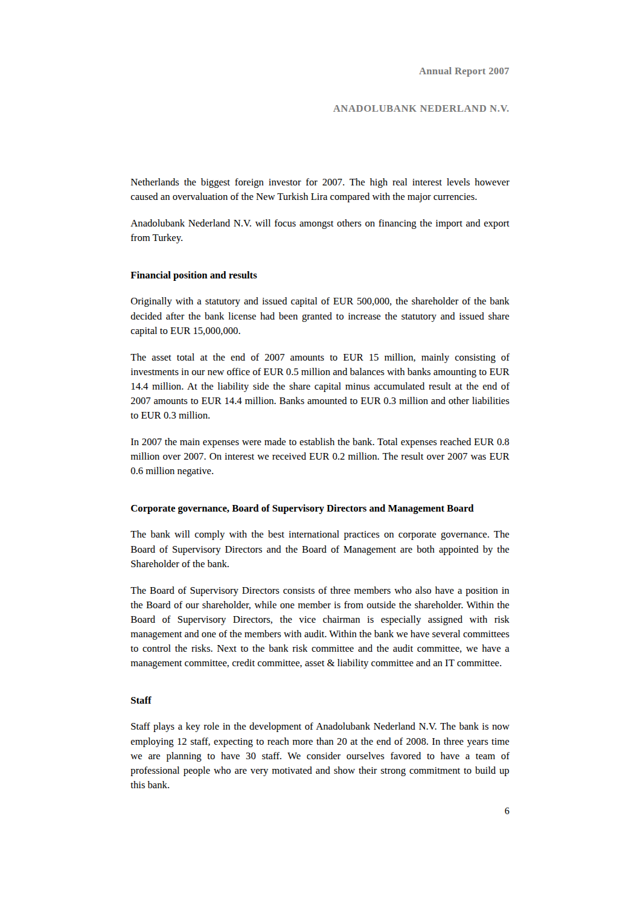Annual Report 2007
ANADOLUBANK NEDERLAND N.V.
Netherlands the biggest foreign investor for 2007. The high real interest levels however caused an overvaluation of the New Turkish Lira compared with the major currencies.
Anadolubank Nederland N.V. will focus amongst others on financing the import and export from Turkey.
Financial position and results
Originally with a statutory and issued capital of EUR 500,000, the shareholder of the bank decided after the bank license had been granted to increase the statutory and issued share capital to EUR 15,000,000.
The asset total at the end of 2007 amounts to EUR 15 million, mainly consisting of investments in our new office of EUR 0.5 million and balances with banks amounting to EUR 14.4 million. At the liability side the share capital minus accumulated result at the end of 2007 amounts to EUR 14.4 million. Banks amounted to EUR 0.3 million and other liabilities to EUR 0.3 million.
In 2007 the main expenses were made to establish the bank. Total expenses reached EUR 0.8 million over 2007. On interest we received EUR 0.2 million. The result over 2007 was EUR 0.6 million negative.
Corporate governance, Board of Supervisory Directors and Management Board
The bank will comply with the best international practices on corporate governance. The Board of Supervisory Directors and the Board of Management are both appointed by the Shareholder of the bank.
The Board of Supervisory Directors consists of three members who also have a position in the Board of our shareholder, while one member is from outside the shareholder. Within the Board of Supervisory Directors, the vice chairman is especially assigned with risk management and one of the members with audit. Within the bank we have several committees to control the risks. Next to the bank risk committee and the audit committee, we have a management committee, credit committee, asset & liability committee and an IT committee.
Staff
Staff plays a key role in the development of Anadolubank Nederland N.V. The bank is now employing 12 staff, expecting to reach more than 20 at the end of 2008. In three years time we are planning to have 30 staff. We consider ourselves favored to have a team of professional people who are very motivated and show their strong commitment to build up this bank.
6